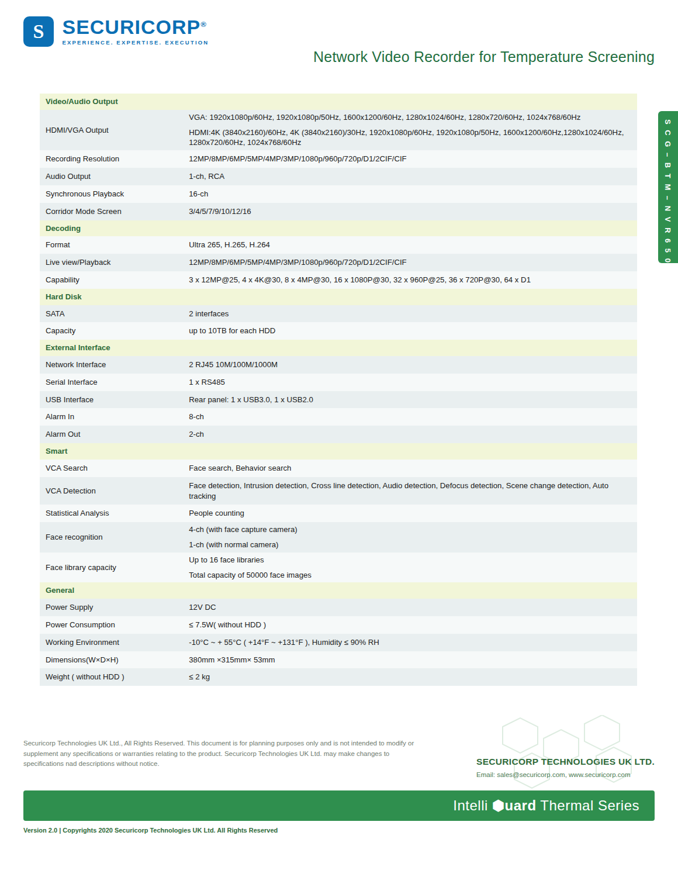SECURICORP®
EXPERIENCE. EXPERTISE. EXECUTION
Network Video Recorder for Temperature Screening
S C G – B T M – N V R 6 5 0 0
| Video/Audio Output |
| HDMI/VGA Output | VGA: 1920x1080p/60Hz, 1920x1080p/50Hz, 1600x1200/60Hz, 1280x1024/60Hz, 1280x720/60Hz, 1024x768/60Hz |
| HDMI:4K (3840x2160)/60Hz, 4K (3840x2160)/30Hz, 1920x1080p/60Hz, 1920x1080p/50Hz, 1600x1200/60Hz,1280x1024/60Hz, 1280x720/60Hz, 1024x768/60Hz |
| Recording Resolution | 12MP/8MP/6MP/5MP/4MP/3MP/1080p/960p/720p/D1/2CIF/CIF |
| Audio Output | 1-ch, RCA |
| Synchronous Playback | 16-ch |
| Corridor Mode Screen | 3/4/5/7/9/10/12/16 |
| Decoding |
| Format | Ultra 265, H.265, H.264 |
| Live view/Playback | 12MP/8MP/6MP/5MP/4MP/3MP/1080p/960p/720p/D1/2CIF/CIF |
| Capability | 3 x 12MP@25, 4 x 4K@30, 8 x 4MP@30, 16 x 1080P@30, 32 x 960P@25, 36 x 720P@30, 64 x D1 |
| Hard Disk |
| SATA | 2 interfaces |
| Capacity | up to 10TB for each HDD |
| External Interface |
| Network Interface | 2 RJ45 10M/100M/1000M |
| Serial Interface | 1 x RS485 |
| USB Interface | Rear panel: 1 x USB3.0, 1 x USB2.0 |
| Alarm In | 8-ch |
| Alarm Out | 2-ch |
| Smart |
| VCA Search | Face search, Behavior search |
| VCA Detection | Face detection, Intrusion detection, Cross line detection, Audio detection, Defocus detection, Scene change detection, Auto tracking |
| Statistical Analysis | People counting |
| Face recognition | 4-ch (with face capture camera) |
| 1-ch (with normal camera) |
| Face library capacity | Up to 16 face libraries |
| Total capacity of 50000 face images |
| General |
| Power Supply | 12V DC |
| Power Consumption | ≤ 7.5W( without HDD ) |
| Working Environment | -10°C ~ + 55°C ( +14°F ~ +131°F ), Humidity ≤ 90% RH |
| Dimensions(W×D×H) | 380mm ×315mm× 53mm |
| Weight ( without HDD ) | ≤ 2 kg |
Securicorp Technologies UK Ltd., All Rights Reserved. This document is for planning purposes only and is not intended to modify or supplement any specifications or warranties relating to the product. Securicorp Technologies UK Ltd. may make changes to specifications nad descriptions without notice.
SECURICORP TECHNOLOGIES UK LTD.
Email: sales@securicorp.com, www.securicorp.com
Intelli ⬢uard Thermal Series
Version 2.0 | Copyrights 2020 Securicorp Technologies UK Ltd. All Rights Reserved